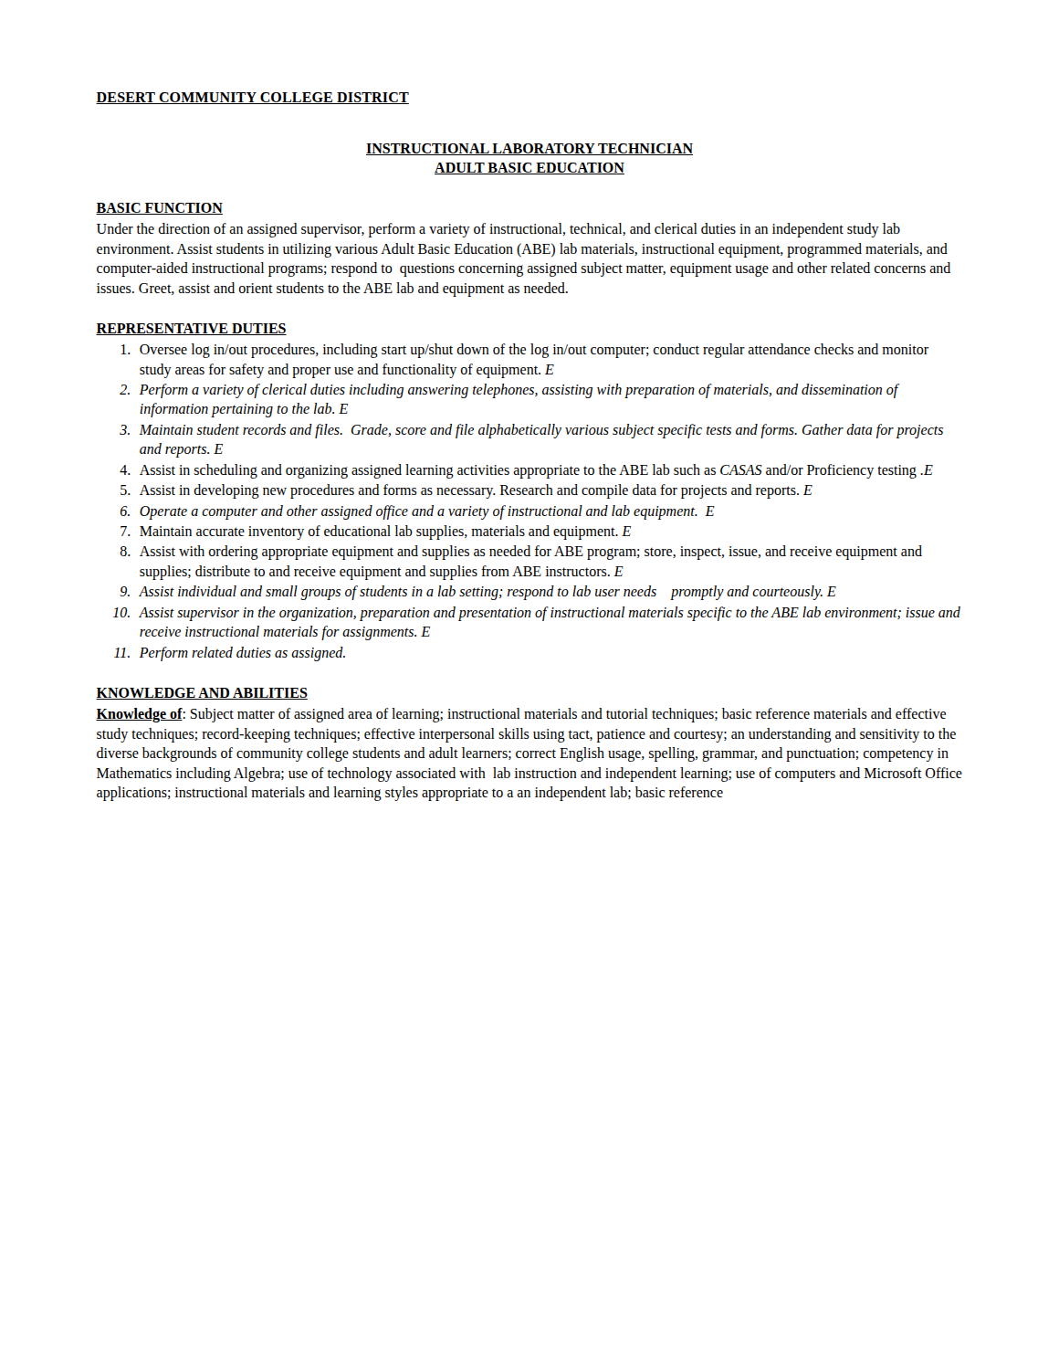DESERT COMMUNITY COLLEGE DISTRICT
INSTRUCTIONAL LABORATORY TECHNICIAN
ADULT BASIC EDUCATION
BASIC FUNCTION
Under the direction of an assigned supervisor, perform a variety of instructional, technical, and clerical duties in an independent study lab environment. Assist students in utilizing various Adult Basic Education (ABE) lab materials, instructional equipment, programmed materials, and computer-aided instructional programs; respond to questions concerning assigned subject matter, equipment usage and other related concerns and issues. Greet, assist and orient students to the ABE lab and equipment as needed.
REPRESENTATIVE DUTIES
Oversee log in/out procedures, including start up/shut down of the log in/out computer; conduct regular attendance checks and monitor study areas for safety and proper use and functionality of equipment. E
Perform a variety of clerical duties including answering telephones, assisting with preparation of materials, and dissemination of information pertaining to the lab. E
Maintain student records and files. Grade, score and file alphabetically various subject specific tests and forms. Gather data for projects and reports. E
Assist in scheduling and organizing assigned learning activities appropriate to the ABE lab such as CASAS and/or Proficiency testing .E
Assist in developing new procedures and forms as necessary. Research and compile data for projects and reports. E
Operate a computer and other assigned office and a variety of instructional and lab equipment. E
Maintain accurate inventory of educational lab supplies, materials and equipment. E
Assist with ordering appropriate equipment and supplies as needed for ABE program; store, inspect, issue, and receive equipment and supplies; distribute to and receive equipment and supplies from ABE instructors. E
Assist individual and small groups of students in a lab setting; respond to lab user needs promptly and courteously. E
Assist supervisor in the organization, preparation and presentation of instructional materials specific to the ABE lab environment; issue and receive instructional materials for assignments. E
Perform related duties as assigned.
KNOWLEDGE AND ABILITIES
Knowledge of: Subject matter of assigned area of learning; instructional materials and tutorial techniques; basic reference materials and effective study techniques; record-keeping techniques; effective interpersonal skills using tact, patience and courtesy; an understanding and sensitivity to the diverse backgrounds of community college students and adult learners; correct English usage, spelling, grammar, and punctuation; competency in Mathematics including Algebra; use of technology associated with lab instruction and independent learning; use of computers and Microsoft Office applications; instructional materials and learning styles appropriate to a an independent lab; basic reference